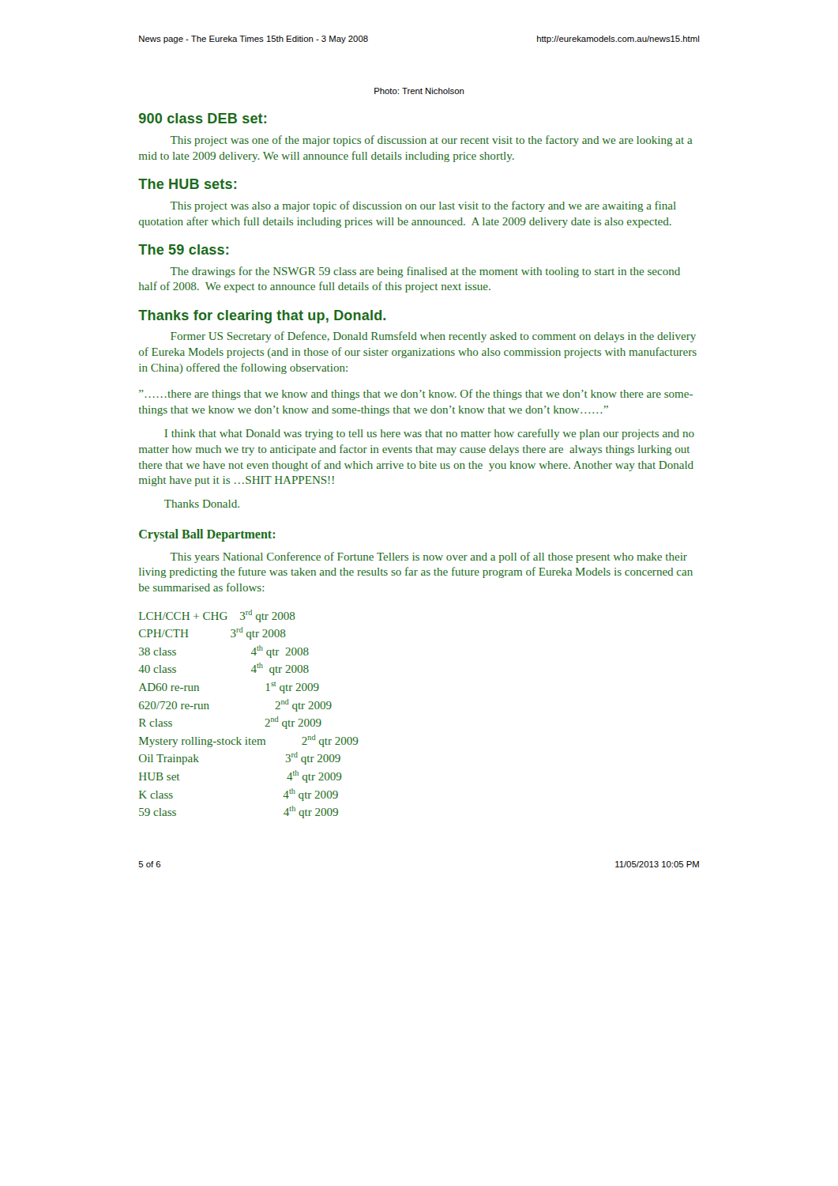News page - The Eureka Times 15th Edition - 3 May 2008
http://eurekamodels.com.au/news15.html
Photo: Trent Nicholson
900 class DEB set:
This project was one of the major topics of discussion at our recent visit to the factory and we are looking at a mid to late 2009 delivery. We will announce full details including price shortly.
The HUB sets:
This project was also a major topic of discussion on our last visit to the factory and we are awaiting a final quotation after which full details including prices will be announced. A late 2009 delivery date is also expected.
The 59 class:
The drawings for the NSWGR 59 class are being finalised at the moment with tooling to start in the second half of 2008. We expect to announce full details of this project next issue.
Thanks for clearing that up, Donald.
Former US Secretary of Defence, Donald Rumsfeld when recently asked to comment on delays in the delivery of Eureka Models projects (and in those of our sister organizations who also commission projects with manufacturers in China) offered the following observation:
”……there are things that we know and things that we don’t know. Of the things that we don’t know there are some-things that we know we don’t know and some-things that we don’t know that we don’t know……”
I think that what Donald was trying to tell us here was that no matter how carefully we plan our projects and no matter how much we try to anticipate and factor in events that may cause delays there are always things lurking out there that we have not even thought of and which arrive to bite us on the you know where. Another way that Donald might have put it is …SHIT HAPPENS!!
Thanks Donald.
Crystal Ball Department:
This years National Conference of Fortune Tellers is now over and a poll of all those present who make their living predicting the future was taken and the results so far as the future program of Eureka Models is concerned can be summarised as follows:
LCH/CCH + CHG 3rd qtr 2008 CPH/CTH 3rd qtr 2008 38 class 4th qtr 2008 40 class 4th qtr 2008 AD60 re-run 1st qtr 2009 620/720 re-run 2nd qtr 2009 R class 2nd qtr 2009 Mystery rolling-stock item 2nd qtr 2009 Oil Trainpak 3rd qtr 2009 HUB set 4th qtr 2009 K class 4th qtr 2009 59 class 4th qtr 2009
5 of 6
11/05/2013 10:05 PM